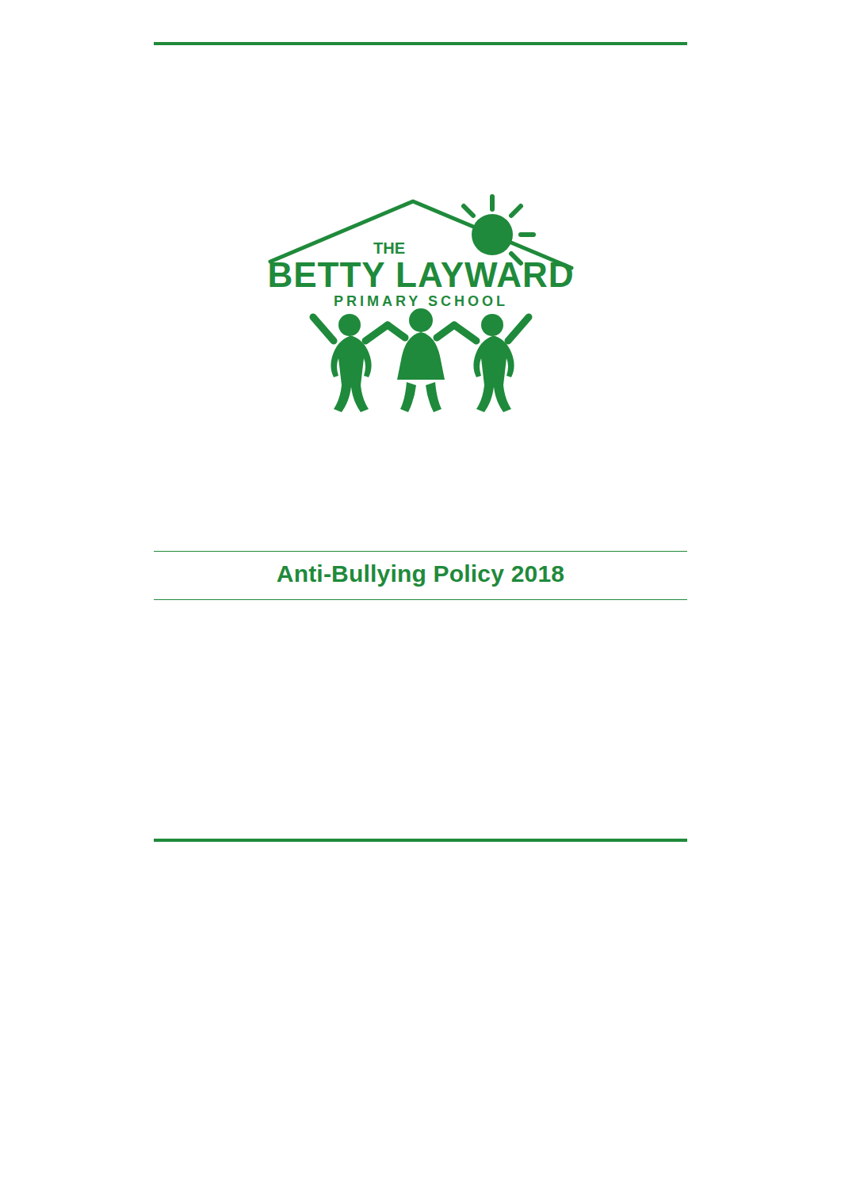The Betty Layward Primary School logo A green line drawing of a house roof with a rising sun, the words "THE BETTY LAYWARD PRIMARY SCHOOL", and three children holding hands beneath the roof. THE BETTY LAYWARD PRIMARY SCHOOL
Anti-Bullying Policy 2018